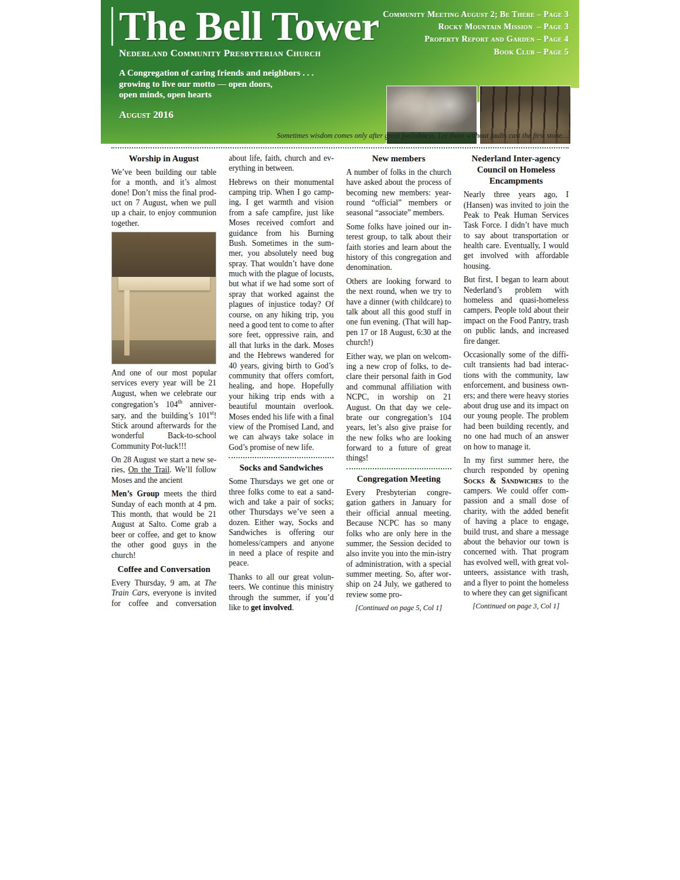Community Meeting August 2; Be There – Page 3
Rocky Mountain Mission – Page 3
Property Report and Garden – Page 4
Book Club – Page 5
The Bell Tower
Nederland Community Presbyterian Church
A Congregation of caring friends and neighbors . . .
growing to live our motto — open doors,
open minds, open hearts
August 2016
Sometimes wisdom comes only after great foolishness. Let those without faults cast the first stone…
Worship in August
We’ve been building our table for a month, and it’s almost done! Don’t miss the final product on 7 August, when we pull up a chair, to enjoy communion together.
And one of our most popular services every year will be 21 August, when we celebrate our congregation’s 104th anniversary, and the building’s 101st! Stick around afterwards for the wonderful Back-to-school Community Pot-luck!!!
On 28 August we start a new series, On the Trail. We’ll follow Moses and the ancient
Men’s Group meets the third Sunday of each month at 4 pm. This month, that would be 21 August at Salto. Come grab a beer or coffee, and get to know the other good guys in the church!
Coffee and Conversation
Every Thursday, 9 am, at The Train Cars, everyone is invited for coffee and conversation about life, faith, church and everything in between.
Hebrews on their monumental camping trip. When I go camping, I get warmth and vision from a safe campfire, just like Moses received comfort and guidance from his Burning Bush. Sometimes in the summer, you absolutely need bug spray. That wouldn’t have done much with the plague of locusts, but what if we had some sort of spray that worked against the plagues of injustice today? Of course, on any hiking trip, you need a good tent to come to after sore feet, oppressive rain, and all that lurks in the dark. Moses and the Hebrews wandered for 40 years, giving birth to God’s community that offers comfort, healing, and hope. Hopefully your hiking trip ends with a beautiful mountain overlook. Moses ended his life with a final view of the Promised Land, and we can always take solace in God’s promise of new life.
Socks and Sandwiches
Some Thursdays we get one or three folks come to eat a sandwich and take a pair of socks; other Thursdays we’ve seen a dozen. Either way, Socks and Sandwiches is offering our homeless/campers and anyone in need a place of respite and peace.
Thanks to all our great volunteers. We continue this ministry through the summer, if you’d like to get involved.
New members
A number of folks in the church have asked about the process of becoming new members: year-round “official” members or seasonal “associate” members.
Some folks have joined our interest group, to talk about their faith stories and learn about the history of this congregation and denomination.
Others are looking forward to the next round, when we try to have a dinner (with childcare) to talk about all this good stuff in one fun evening. (That will happen 17 or 18 August, 6:30 at the church!)
Either way, we plan on welcoming a new crop of folks, to declare their personal faith in God and communal affiliation with NCPC, in worship on 21 August. On that day we celebrate our congregation’s 104 years, let’s also give praise for the new folks who are looking forward to a future of great things!
Congregation Meeting
Every Presbyterian congre-gation gathers in January for their official annual meeting. Because NCPC has so many folks who are only here in the summer, the Session decided to also invite you into the min-istry of administration, with a special summer meeting. So, after worship on 24 July, we gathered to review some pro-
[Continued on page 5, Col 1]
Nederland Inter-agency Council on Homeless Encampments
Nearly three years ago, I (Hansen) was invited to join the Peak to Peak Human Services Task Force. I didn’t have much to say about transportation or health care. Eventually, I would get involved with affordable housing.
But first, I began to learn about Nederland’s problem with homeless and quasi-homeless campers. People told about their impact on the Food Pantry, trash on public lands, and increased fire danger.
Occasionally some of the difficult transients had bad interactions with the community, law enforcement, and business owners; and there were heavy stories about drug use and its impact on our young people. The problem had been building recently, and no one had much of an answer on how to manage it.
In my first summer here, the church responded by opening Socks & Sandwiches to the campers. We could offer compassion and a small dose of charity, with the added benefit of having a place to engage, build trust, and share a message about the behavior our town is concerned with. That program has evolved well, with great volunteers, assistance with trash, and a flyer to point the homeless to where they can get significant
[Continued on page 3, Col 1]